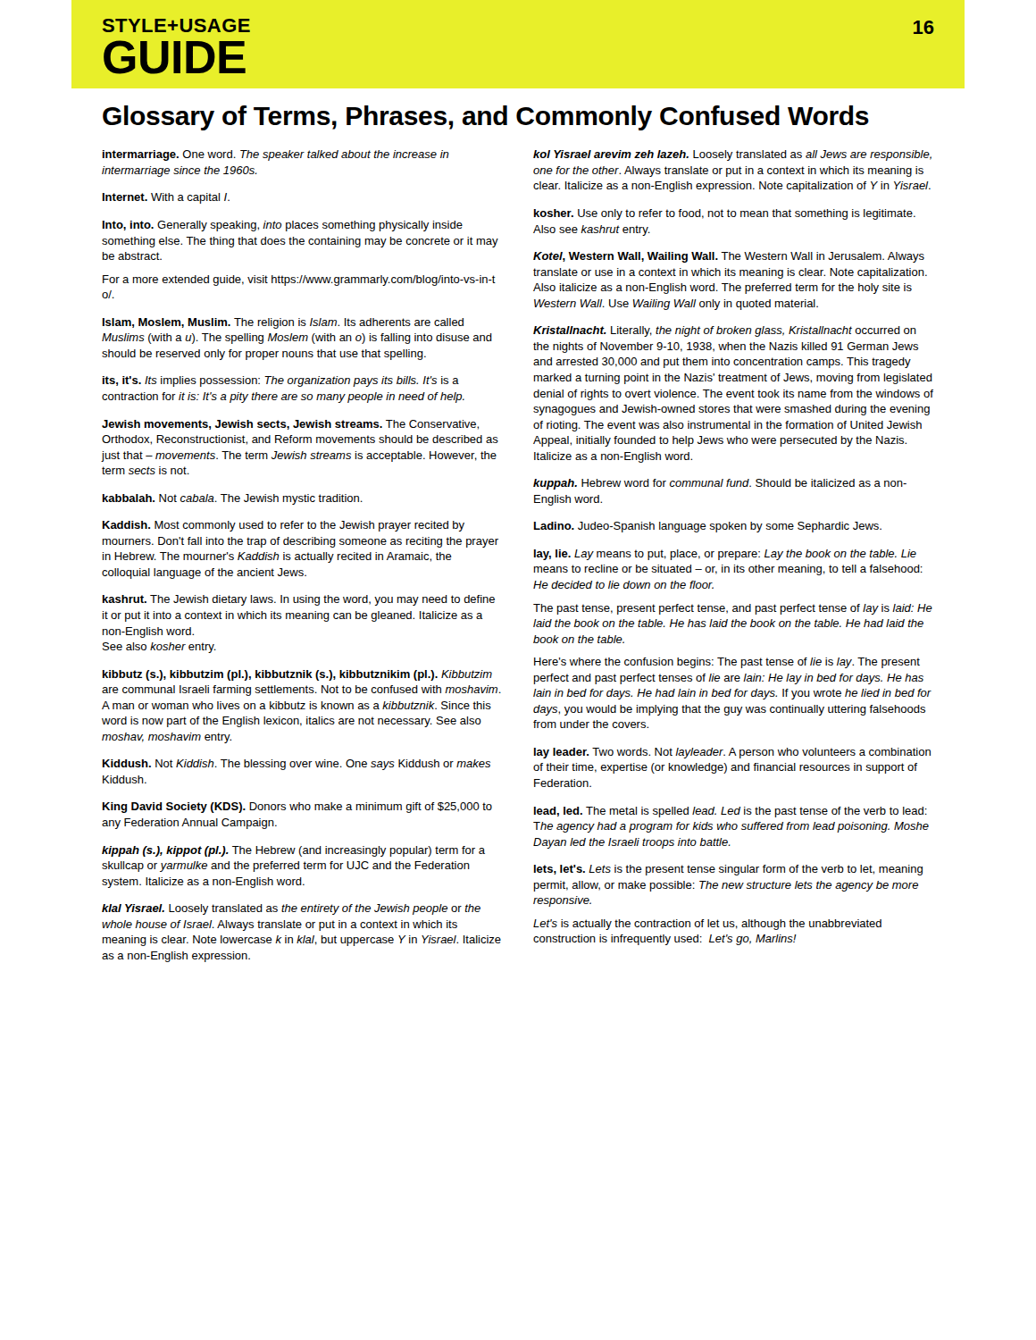16
STYLE+USAGE
GUIDE
Glossary of Terms, Phrases, and Commonly Confused Words
intermarriage. One word. The speaker talked about the increase in intermarriage since the 1960s.
Internet. With a capital I.
Into, into. Generally speaking, into places something physically inside something else. The thing that does the containing may be concrete or it may be abstract.
For a more extended guide, visit https://www.grammarly.com/blog/into-vs-in-to/.
Islam, Moslem, Muslim. The religion is Islam. Its adherents are called Muslims (with a u). The spelling Moslem (with an o) is falling into disuse and should be reserved only for proper nouns that use that spelling.
its, it's. Its implies possession: The organization pays its bills. It's is a contraction for it is: It's a pity there are so many people in need of help.
Jewish movements, Jewish sects, Jewish streams. The Conservative, Orthodox, Reconstructionist, and Reform movements should be described as just that – movements. The term Jewish streams is acceptable. However, the term sects is not.
kabbalah. Not cabala. The Jewish mystic tradition.
Kaddish. Most commonly used to refer to the Jewish prayer recited by mourners. Don't fall into the trap of describing someone as reciting the prayer in Hebrew. The mourner's Kaddish is actually recited in Aramaic, the colloquial language of the ancient Jews.
kashrut. The Jewish dietary laws. In using the word, you may need to define it or put it into a context in which its meaning can be gleaned. Italicize as a non-English word.
See also kosher entry.
kibbutz (s.), kibbutzim (pl.), kibbutznik (s.), kibbutznikim (pl.). Kibbutzim are communal Israeli farming settlements. Not to be confused with moshavim. A man or woman who lives on a kibbutz is known as a kibbutznik. Since this word is now part of the English lexicon, italics are not necessary. See also moshav, moshavim entry.
Kiddush. Not Kiddish. The blessing over wine. One says Kiddush or makes Kiddush.
King David Society (KDS). Donors who make a minimum gift of $25,000 to any Federation Annual Campaign.
kippah (s.), kippot (pl.). The Hebrew (and increasingly popular) term for a skullcap or yarmulke and the preferred term for UJC and the Federation system. Italicize as a non-English word.
klal Yisrael. Loosely translated as the entirety of the Jewish people or the whole house of Israel. Always translate or put in a context in which its meaning is clear. Note lowercase k in klal, but uppercase Y in Yisrael. Italicize as a non-English expression.
kol Yisrael arevim zeh lazeh. Loosely translated as all Jews are responsible, one for the other. Always translate or put in a context in which its meaning is clear. Italicize as a non-English expression. Note capitalization of Y in Yisrael.
kosher. Use only to refer to food, not to mean that something is legitimate. Also see kashrut entry.
Kotel, Western Wall, Wailing Wall. The Western Wall in Jerusalem. Always translate or use in a context in which its meaning is clear. Note capitalization. Also italicize as a non-English word. The preferred term for the holy site is Western Wall. Use Wailing Wall only in quoted material.
Kristallnacht. Literally, the night of broken glass, Kristallnacht occurred on the nights of November 9-10, 1938, when the Nazis killed 91 German Jews and arrested 30,000 and put them into concentration camps. This tragedy marked a turning point in the Nazis' treatment of Jews, moving from legislated denial of rights to overt violence. The event took its name from the windows of synagogues and Jewish-owned stores that were smashed during the evening of rioting. The event was also instrumental in the formation of United Jewish Appeal, initially founded to help Jews who were persecuted by the Nazis. Italicize as a non-English word.
kuppah. Hebrew word for communal fund. Should be italicized as a non-English word.
Ladino. Judeo-Spanish language spoken by some Sephardic Jews.
lay, lie. Lay means to put, place, or prepare: Lay the book on the table. Lie means to recline or be situated – or, in its other meaning, to tell a falsehood: He decided to lie down on the floor.
The past tense, present perfect tense, and past perfect tense of lay is laid: He laid the book on the table. He has laid the book on the table. He had laid the book on the table.
Here's where the confusion begins: The past tense of lie is lay. The present perfect and past perfect tenses of lie are lain: He lay in bed for days. He has lain in bed for days. He had lain in bed for days. If you wrote he lied in bed for days, you would be implying that the guy was continually uttering falsehoods from under the covers.
lay leader. Two words. Not layleader. A person who volunteers a combination of their time, expertise (or knowledge) and financial resources in support of Federation.
lead, led. The metal is spelled lead. Led is the past tense of the verb to lead: The agency had a program for kids who suffered from lead poisoning. Moshe Dayan led the Israeli troops into battle.
lets, let's. Lets is the present tense singular form of the verb to let, meaning permit, allow, or make possible: The new structure lets the agency be more responsive.
Let's is actually the contraction of let us, although the unabbreviated construction is infrequently used: Let's go, Marlins!